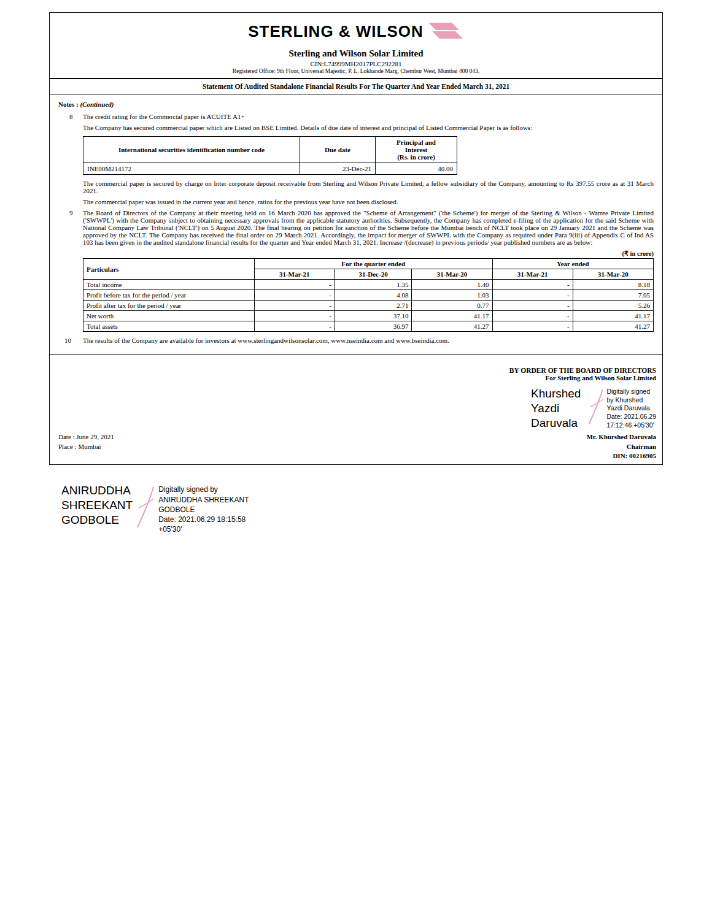STERLING & WILSON
Sterling and Wilson Solar Limited
CIN:L74999MH2017PLC292281
Registered Office: 9th Floor, Universal Majestic, P. L. Lokhande Marg, Chembur West, Mumbai 400 043.
Statement Of Audited Standalone Financial Results For The Quarter And Year Ended March 31, 2021
Notes : (Continued)
8
The credit rating for the Commercial paper is ACUITE A1+
The Company has secured commercial paper which are Listed on BSE Limited. Details of due date of interest and principal of Listed Commercial Paper is as follows:
| International securities identification number code | Due date | Principal and Interest (Rs. in crore) |
| --- | --- | --- |
| INE00M214172 | 23-Dec-21 | 40.00 |
The commercial paper is secured by charge on Inter corporate deposit receivable from Sterling and Wilson Private Limited, a fellow subsidiary of the Company, amounting to Rs 397.55 crore as at 31 March 2021.
The commercial paper was issued in the current year and hence, ratios for the previous year have not been disclosed.
9
The Board of Directors of the Company at their meeting held on 16 March 2020 has approved the "Scheme of Arrangement" ('the Scheme') for merger of the Sterling & Wilson - Warree Private Limited ('SWWPL') with the Company subject to obtaining necessary approvals from the applicable statutory authorities. Subsequently, the Company has completed e-filing of the application for the said Scheme with National Company Law Tribunal ('NCLT') on 5 August 2020. The final hearing on petition for sanction of the Scheme before the Mumbai bench of NCLT took place on 29 January 2021 and the Scheme was approved by the NCLT. The Company has received the final order on 29 March 2021. Accordingly, the impact for merger of SWWPL with the Company as required under Para 9(iii) of Appendix C of Ind AS 103 has been given in the audited standalone financial results for the quarter and Year ended March 31, 2021. Increase /(decrease) in previous periods/ year published numbers are as below:
(₹ in crore)
| Particulars | For the quarter ended | Year ended |
| --- | --- | --- |
| 31-Mar-21 | 31-Dec-20 | 31-Mar-20 | 31-Mar-21 | 31-Mar-20 |
| Total income | - | 1.35 | 1.40 | - | 8.18 |
| Profit before tax for the period / year | - | 4.08 | 1.03 | - | 7.05 |
| Profit after tax for the period / year | - | 2.71 | 0.77 | - | 5.26 |
| Net worth | - | 37.10 | 41.17 | - | 41.17 |
| Total assets | - | 36.97 | 41.27 | - | 41.27 |
10
The results of the Company are available for investors at www.sterlingandwilsonsolar.com, www.nseindia.com and www.bseindia.com.
BY ORDER OF THE BOARD OF DIRECTORS
For Sterling and Wilson Solar Limited
Khurshed
Yazdi
Daruvala
Digitally signed
by Khurshed
Yazdi Daruvala
Date: 2021.06.29
17:12:46 +05'30'
Date : June 29, 2021
Place : Mumbai
Mr. Khurshed Daruvala
Chairman
DIN: 00216905
ANIRUDDHA
SHREEKANT
GODBOLE
Digitally signed by
ANIRUDDHA SHREEKANT
GODBOLE
Date: 2021.06.29 18:15:58
+05'30'